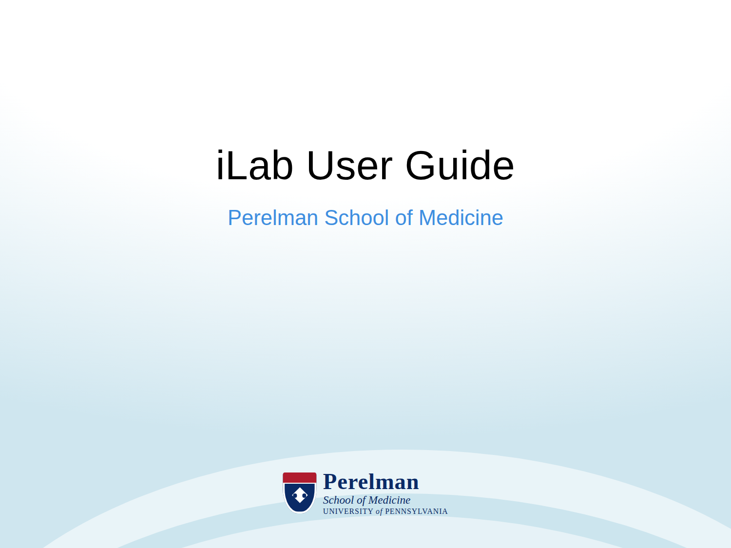iLab User Guide
Perelman School of Medicine
Perelman
School of Medicine
University of Pennsylvania